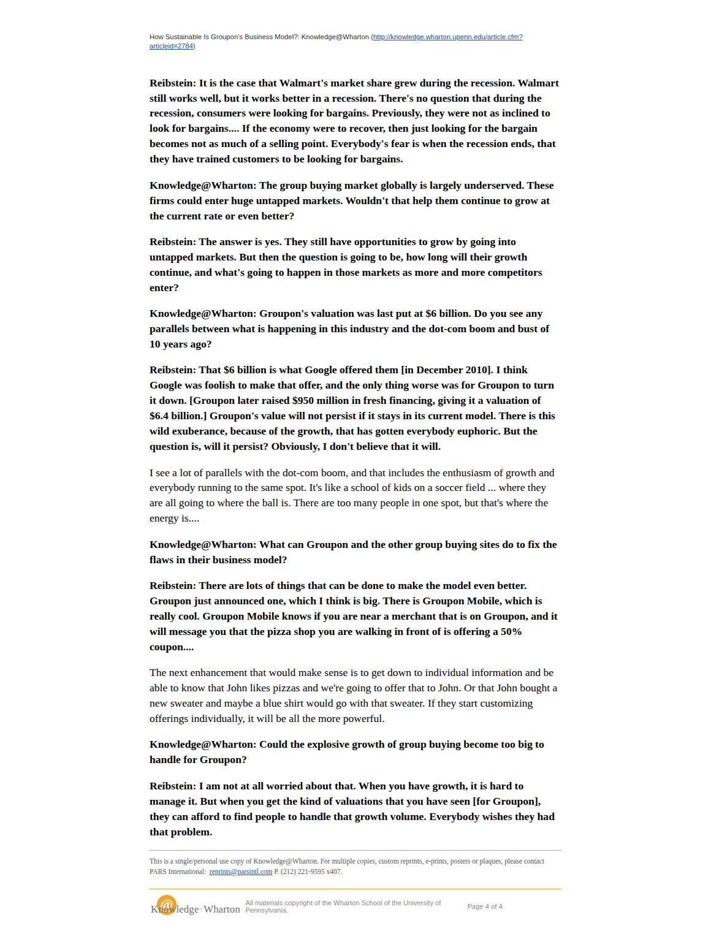How Sustainable Is Groupon's Business Model?: Knowledge@Wharton (http://knowledge.wharton.upenn.edu/article.cfm?articleid=2784)
Reibstein: It is the case that Walmart's market share grew during the recession. Walmart still works well, but it works better in a recession. There's no question that during the recession, consumers were looking for bargains. Previously, they were not as inclined to look for bargains.... If the economy were to recover, then just looking for the bargain becomes not as much of a selling point. Everybody's fear is when the recession ends, that they have trained customers to be looking for bargains.
Knowledge@Wharton: The group buying market globally is largely underserved. These firms could enter huge untapped markets. Wouldn't that help them continue to grow at the current rate or even better?
Reibstein: The answer is yes. They still have opportunities to grow by going into untapped markets. But then the question is going to be, how long will their growth continue, and what's going to happen in those markets as more and more competitors enter?
Knowledge@Wharton: Groupon's valuation was last put at $6 billion. Do you see any parallels between what is happening in this industry and the dot-com boom and bust of 10 years ago?
Reibstein: That $6 billion is what Google offered them [in December 2010]. I think Google was foolish to make that offer, and the only thing worse was for Groupon to turn it down. [Groupon later raised $950 million in fresh financing, giving it a valuation of $6.4 billion.] Groupon's value will not persist if it stays in its current model. There is this wild exuberance, because of the growth, that has gotten everybody euphoric. But the question is, will it persist? Obviously, I don't believe that it will.
I see a lot of parallels with the dot-com boom, and that includes the enthusiasm of growth and everybody running to the same spot. It's like a school of kids on a soccer field ... where they are all going to where the ball is. There are too many people in one spot, but that's where the energy is....
Knowledge@Wharton: What can Groupon and the other group buying sites do to fix the flaws in their business model?
Reibstein: There are lots of things that can be done to make the model even better. Groupon just announced one, which I think is big. There is Groupon Mobile, which is really cool. Groupon Mobile knows if you are near a merchant that is on Groupon, and it will message you that the pizza shop you are walking in front of is offering a 50% coupon....
The next enhancement that would make sense is to get down to individual information and be able to know that John likes pizzas and we're going to offer that to John. Or that John bought a new sweater and maybe a blue shirt would go with that sweater. If they start customizing offerings individually, it will be all the more powerful.
Knowledge@Wharton: Could the explosive growth of group buying become too big to handle for Groupon?
Reibstein: I am not at all worried about that. When you have growth, it is hard to manage it. But when you get the kind of valuations that you have seen [for Groupon], they can afford to find people to handle that growth volume. Everybody wishes they had that problem.
This is a single/personal use copy of Knowledge@Wharton. For multiple copies, custom reprints, e-prints, posters or plaques, please contact PARS International: reprints@parsintl.com P. (212) 221-9595 x407.
@ Knowledge·Wharton
All materials copyright of the Wharton School of the University of Pennsylvania.
Page 4 of 4
.